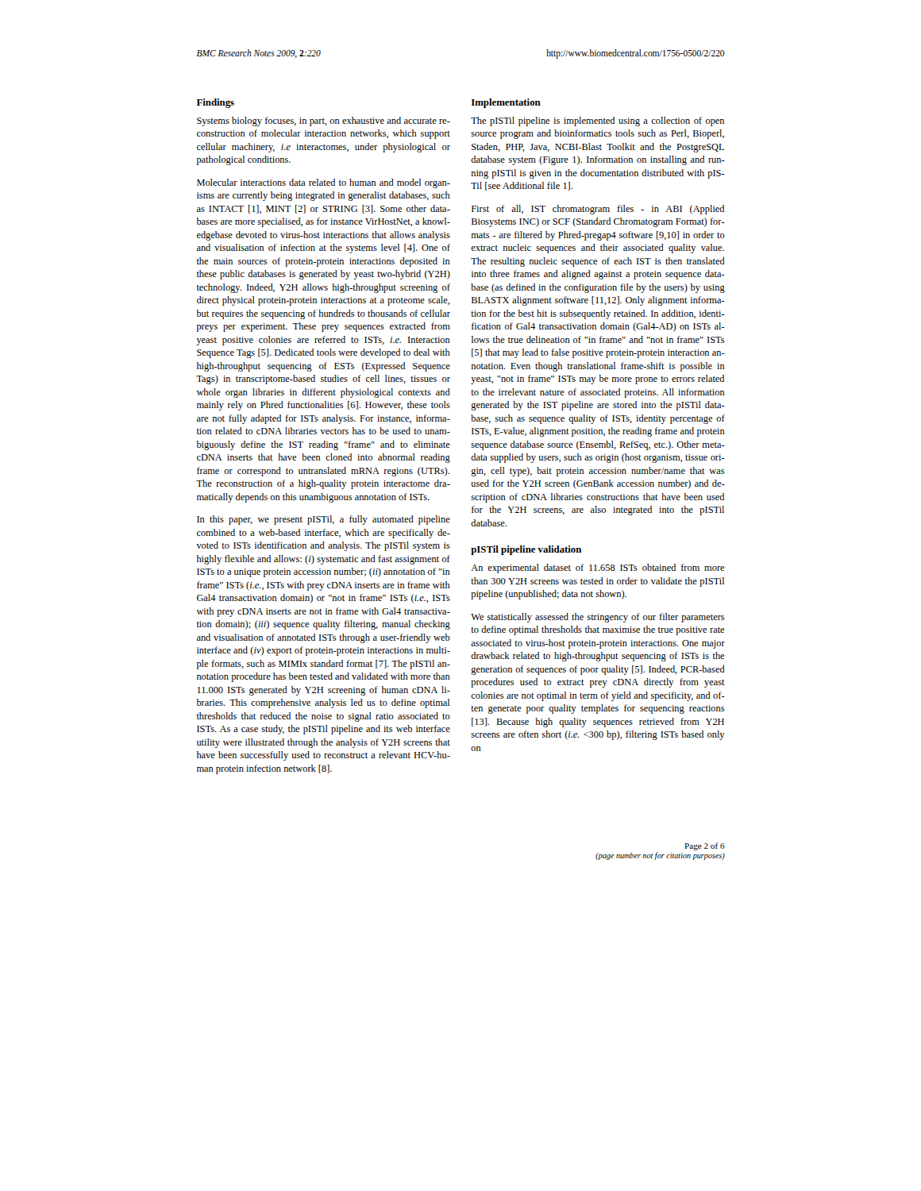BMC Research Notes 2009, 2:220
http://www.biomedcentral.com/1756-0500/2/220
Findings
Systems biology focuses, in part, on exhaustive and accurate reconstruction of molecular interaction networks, which support cellular machinery, i.e interactomes, under physiological or pathological conditions.
Molecular interactions data related to human and model organisms are currently being integrated in generalist databases, such as INTACT [1], MINT [2] or STRING [3]. Some other databases are more specialised, as for instance VirHostNet, a knowledgebase devoted to virus-host interactions that allows analysis and visualisation of infection at the systems level [4]. One of the main sources of protein-protein interactions deposited in these public databases is generated by yeast two-hybrid (Y2H) technology. Indeed, Y2H allows high-throughput screening of direct physical protein-protein interactions at a proteome scale, but requires the sequencing of hundreds to thousands of cellular preys per experiment. These prey sequences extracted from yeast positive colonies are referred to ISTs, i.e. Interaction Sequence Tags [5]. Dedicated tools were developed to deal with high-throughput sequencing of ESTs (Expressed Sequence Tags) in transcriptome-based studies of cell lines, tissues or whole organ libraries in different physiological contexts and mainly rely on Phred functionalities [6]. However, these tools are not fully adapted for ISTs analysis. For instance, information related to cDNA libraries vectors has to be used to unambiguously define the IST reading "frame" and to eliminate cDNA inserts that have been cloned into abnormal reading frame or correspond to untranslated mRNA regions (UTRs). The reconstruction of a high-quality protein interactome dramatically depends on this unambiguous annotation of ISTs.
In this paper, we present pISTil, a fully automated pipeline combined to a web-based interface, which are specifically devoted to ISTs identification and analysis. The pISTil system is highly flexible and allows: (i) systematic and fast assignment of ISTs to a unique protein accession number; (ii) annotation of "in frame" ISTs (i.e., ISTs with prey cDNA inserts are in frame with Gal4 transactivation domain) or "not in frame" ISTs (i.e., ISTs with prey cDNA inserts are not in frame with Gal4 transactivation domain); (iii) sequence quality filtering, manual checking and visualisation of annotated ISTs through a user-friendly web interface and (iv) export of protein-protein interactions in multiple formats, such as MIMIx standard format [7]. The pISTil annotation procedure has been tested and validated with more than 11.000 ISTs generated by Y2H screening of human cDNA libraries. This comprehensive analysis led us to define optimal thresholds that reduced the noise to signal ratio associated to ISTs. As a case study, the pISTil pipeline and its web interface utility were illustrated through the analysis of Y2H screens that have been successfully used to reconstruct a relevant HCV-human protein infection network [8].
Implementation
The pISTil pipeline is implemented using a collection of open source program and bioinformatics tools such as Perl, Bioperl, Staden, PHP, Java, NCBI-Blast Toolkit and the PostgreSQL database system (Figure 1). Information on installing and running pISTil is given in the documentation distributed with pISTil [see Additional file 1].
First of all, IST chromatogram files - in ABI (Applied Biosystems INC) or SCF (Standard Chromatogram Format) formats - are filtered by Phred-pregap4 software [9,10] in order to extract nucleic sequences and their associated quality value. The resulting nucleic sequence of each IST is then translated into three frames and aligned against a protein sequence database (as defined in the configuration file by the users) by using BLASTX alignment software [11,12]. Only alignment information for the best hit is subsequently retained. In addition, identification of Gal4 transactivation domain (Gal4-AD) on ISTs allows the true delineation of "in frame" and "not in frame" ISTs [5] that may lead to false positive protein-protein interaction annotation. Even though translational frame-shift is possible in yeast, "not in frame" ISTs may be more prone to errors related to the irrelevant nature of associated proteins. All information generated by the IST pipeline are stored into the pISTil database, such as sequence quality of ISTs, identity percentage of ISTs, E-value, alignment position, the reading frame and protein sequence database source (Ensembl, RefSeq, etc.). Other meta-data supplied by users, such as origin (host organism, tissue origin, cell type), bait protein accession number/name that was used for the Y2H screen (GenBank accession number) and description of cDNA libraries constructions that have been used for the Y2H screens, are also integrated into the pISTil database.
pISTil pipeline validation
An experimental dataset of 11.658 ISTs obtained from more than 300 Y2H screens was tested in order to validate the pISTil pipeline (unpublished; data not shown).
We statistically assessed the stringency of our filter parameters to define optimal thresholds that maximise the true positive rate associated to virus-host protein-protein interactions. One major drawback related to high-throughput sequencing of ISTs is the generation of sequences of poor quality [5]. Indeed, PCR-based procedures used to extract prey cDNA directly from yeast colonies are not optimal in term of yield and specificity, and often generate poor quality templates for sequencing reactions [13]. Because high quality sequences retrieved from Y2H screens are often short (i.e. <300 bp), filtering ISTs based only on
Page 2 of 6
(page number not for citation purposes)